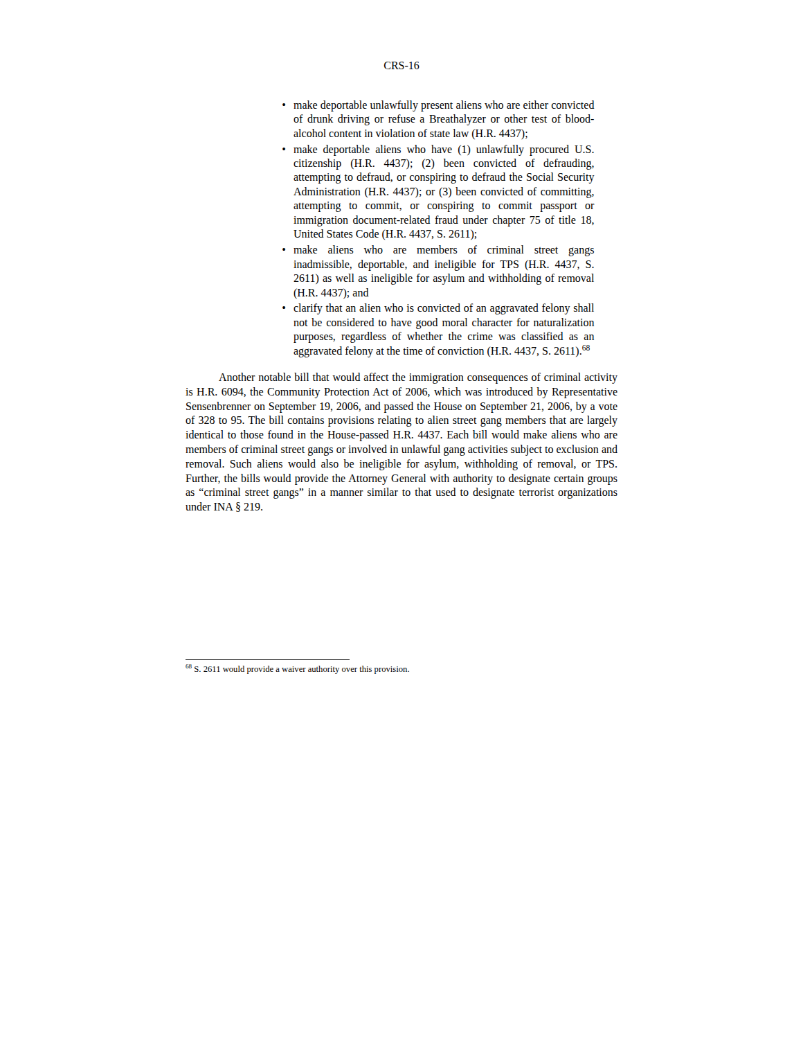CRS-16
make deportable unlawfully present aliens who are either convicted of drunk driving or refuse a Breathalyzer or other test of blood-alcohol content in violation of state law (H.R. 4437);
make deportable aliens who have (1) unlawfully procured U.S. citizenship (H.R. 4437); (2) been convicted of defrauding, attempting to defraud, or conspiring to defraud the Social Security Administration (H.R. 4437); or (3) been convicted of committing, attempting to commit, or conspiring to commit passport or immigration document-related fraud under chapter 75 of title 18, United States Code (H.R. 4437, S. 2611);
make aliens who are members of criminal street gangs inadmissible, deportable, and ineligible for TPS (H.R. 4437, S. 2611) as well as ineligible for asylum and withholding of removal (H.R. 4437); and
clarify that an alien who is convicted of an aggravated felony shall not be considered to have good moral character for naturalization purposes, regardless of whether the crime was classified as an aggravated felony at the time of conviction (H.R. 4437, S. 2611).68
Another notable bill that would affect the immigration consequences of criminal activity is H.R. 6094, the Community Protection Act of 2006, which was introduced by Representative Sensenbrenner on September 19, 2006, and passed the House on September 21, 2006, by a vote of 328 to 95. The bill contains provisions relating to alien street gang members that are largely identical to those found in the House-passed H.R. 4437. Each bill would make aliens who are members of criminal street gangs or involved in unlawful gang activities subject to exclusion and removal. Such aliens would also be ineligible for asylum, withholding of removal, or TPS. Further, the bills would provide the Attorney General with authority to designate certain groups as “criminal street gangs” in a manner similar to that used to designate terrorist organizations under INA § 219.
68 S. 2611 would provide a waiver authority over this provision.